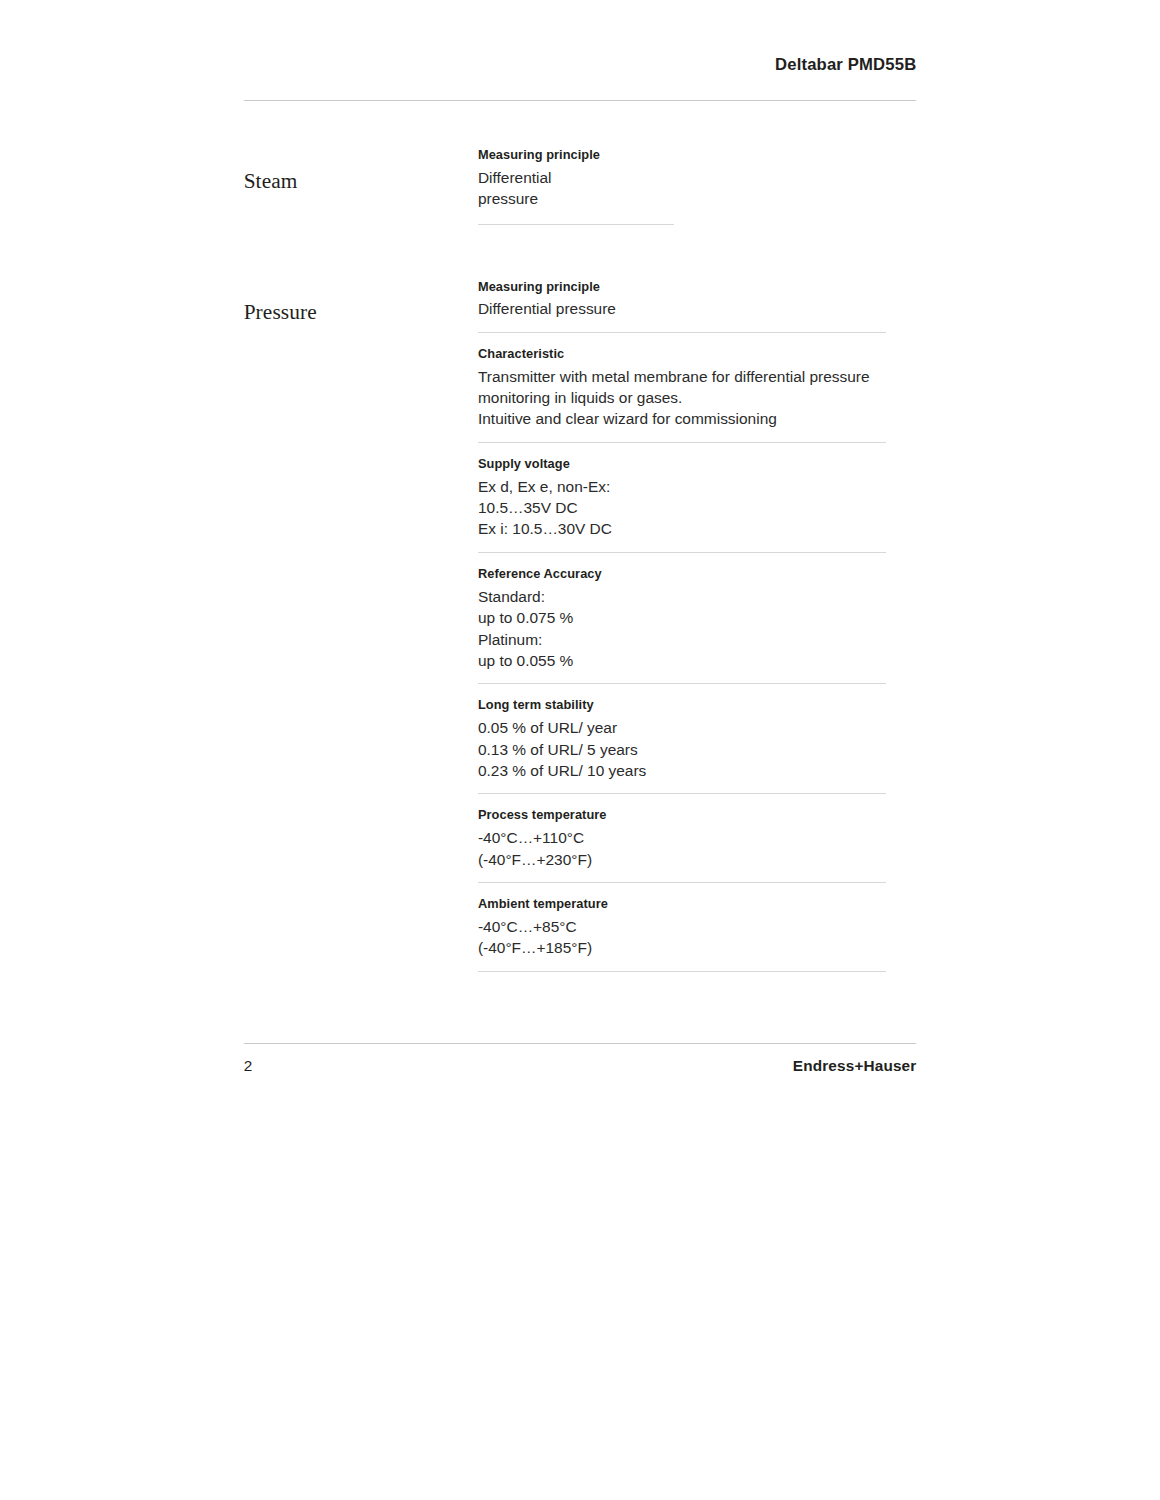Deltabar PMD55B
Steam
Measuring principle
Differential
pressure
Pressure
Measuring principle
Differential pressure
Characteristic
Transmitter with metal membrane for differential pressure monitoring in liquids or gases.
Intuitive and clear wizard for commissioning
Supply voltage
Ex d, Ex e, non-Ex:
10.5…35V DC
Ex i: 10.5…30V DC
Reference Accuracy
Standard:
up to 0.075 %
Platinum:
up to 0.055 %
Long term stability
0.05 % of URL/ year
0.13 % of URL/ 5 years
0.23 % of URL/ 10 years
Process temperature
-40°C…+110°C
(-40°F…+230°F)
Ambient temperature
-40°C…+85°C
(-40°F…+185°F)
2
Endress+Hauser